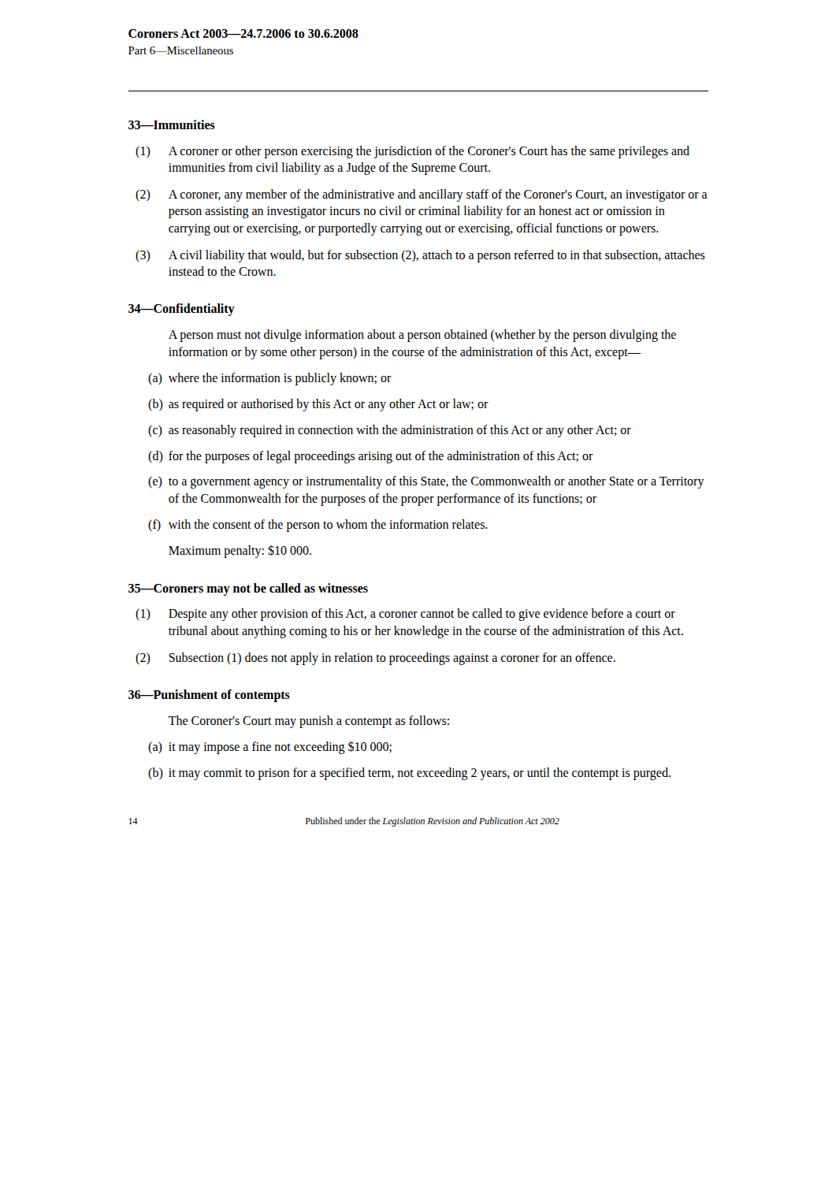Coroners Act 2003—24.7.2006 to 30.6.2008
Part 6—Miscellaneous
33—Immunities
(1) A coroner or other person exercising the jurisdiction of the Coroner's Court has the same privileges and immunities from civil liability as a Judge of the Supreme Court.
(2) A coroner, any member of the administrative and ancillary staff of the Coroner's Court, an investigator or a person assisting an investigator incurs no civil or criminal liability for an honest act or omission in carrying out or exercising, or purportedly carrying out or exercising, official functions or powers.
(3) A civil liability that would, but for subsection (2), attach to a person referred to in that subsection, attaches instead to the Crown.
34—Confidentiality
A person must not divulge information about a person obtained (whether by the person divulging the information or by some other person) in the course of the administration of this Act, except—
(a) where the information is publicly known; or
(b) as required or authorised by this Act or any other Act or law; or
(c) as reasonably required in connection with the administration of this Act or any other Act; or
(d) for the purposes of legal proceedings arising out of the administration of this Act; or
(e) to a government agency or instrumentality of this State, the Commonwealth or another State or a Territory of the Commonwealth for the purposes of the proper performance of its functions; or
(f) with the consent of the person to whom the information relates.
Maximum penalty: $10 000.
35—Coroners may not be called as witnesses
(1) Despite any other provision of this Act, a coroner cannot be called to give evidence before a court or tribunal about anything coming to his or her knowledge in the course of the administration of this Act.
(2) Subsection (1) does not apply in relation to proceedings against a coroner for an offence.
36—Punishment of contempts
The Coroner's Court may punish a contempt as follows:
(a) it may impose a fine not exceeding $10 000;
(b) it may commit to prison for a specified term, not exceeding 2 years, or until the contempt is purged.
14 Published under the Legislation Revision and Publication Act 2002